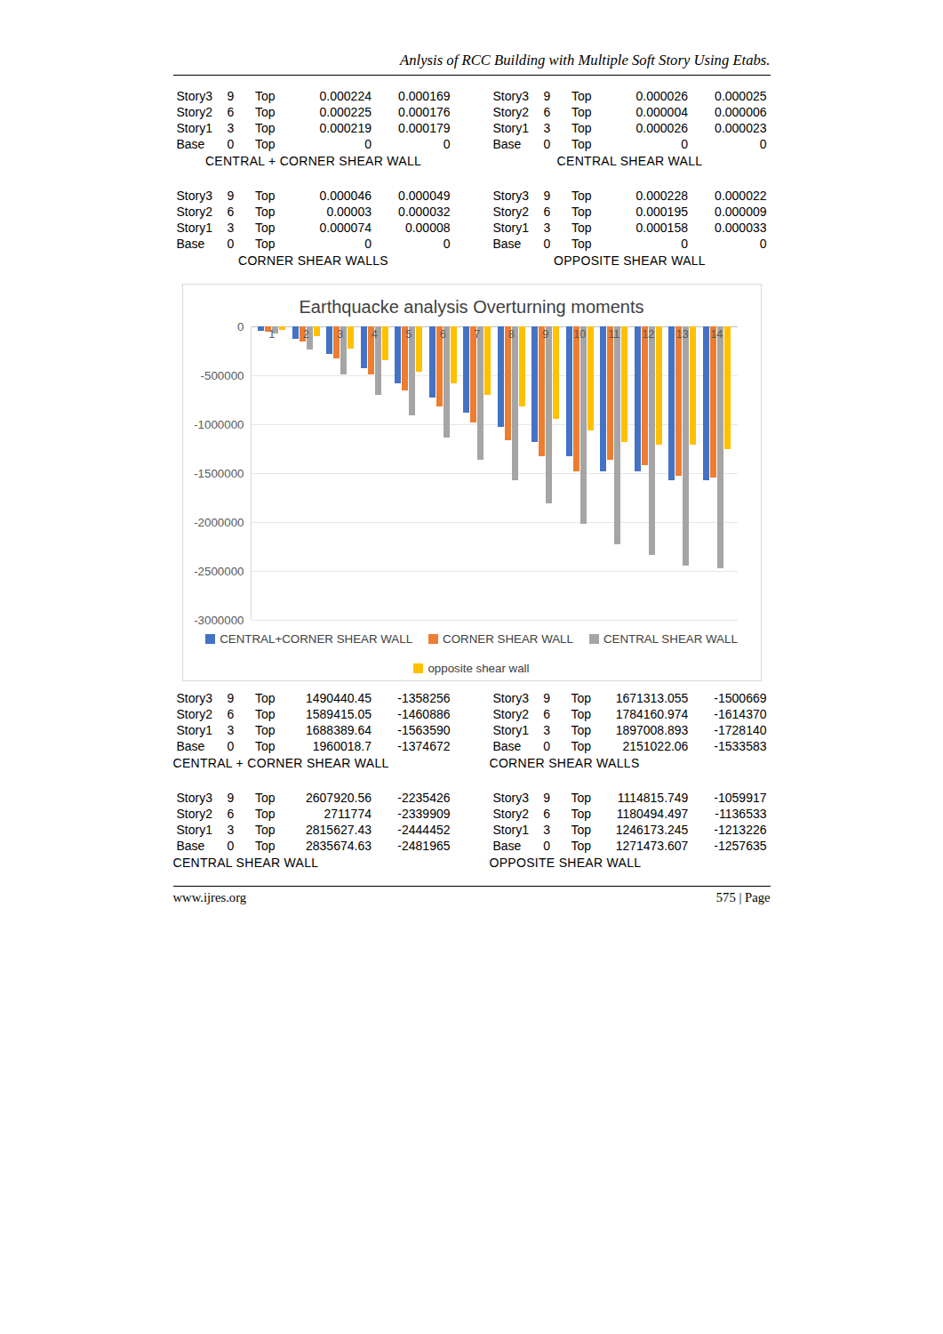Anlysis of RCC Building with Multiple Soft Story Using Etabs.
| Story3 | 9 | Top | 0.000224 | 0.000169 |
| Story2 | 6 | Top | 0.000225 | 0.000176 |
| Story1 | 3 | Top | 0.000219 | 0.000179 |
| Base | 0 | Top | 0 | 0 |
CENTRAL + CORNER SHEAR WALL
| Story3 | 9 | Top | 0.000026 | 0.000025 |
| Story2 | 6 | Top | 0.000004 | 0.000006 |
| Story1 | 3 | Top | 0.000026 | 0.000023 |
| Base | 0 | Top | 0 | 0 |
CENTRAL SHEAR WALL
| Story3 | 9 | Top | 0.000046 | 0.000049 |
| Story2 | 6 | Top | 0.00003 | 0.000032 |
| Story1 | 3 | Top | 0.000074 | 0.00008 |
| Base | 0 | Top | 0 | 0 |
CORNER SHEAR WALLS
| Story3 | 9 | Top | 0.000228 | 0.000022 |
| Story2 | 6 | Top | 0.000195 | 0.000009 |
| Story1 | 3 | Top | 0.000158 | 0.000033 |
| Base | 0 | Top | 0 | 0 |
OPPOSITE SHEAR WALL
Earthquacke analysis Overturning moments
0
-500000
-1000000
-1500000
-2000000
-2500000
-3000000
1
2
3
4
5
6
7
8
9
10
11
12
13
14
CENTRAL+CORNER SHEAR WALL
CORNER SHEAR WALL
CENTRAL SHEAR WALL
opposite shear wall
| Story3 | 9 | Top | 1490440.45 | -1358256 |
| Story2 | 6 | Top | 1589415.05 | -1460886 |
| Story1 | 3 | Top | 1688389.64 | -1563590 |
| Base | 0 | Top | 1960018.7 | -1374672 |
CENTRAL + CORNER SHEAR WALL
| Story3 | 9 | Top | 1671313.055 | -1500669 |
| Story2 | 6 | Top | 1784160.974 | -1614370 |
| Story1 | 3 | Top | 1897008.893 | -1728140 |
| Base | 0 | Top | 2151022.06 | -1533583 |
CORNER SHEAR WALLS
| Story3 | 9 | Top | 2607920.56 | -2235426 |
| Story2 | 6 | Top | 2711774 | -2339909 |
| Story1 | 3 | Top | 2815627.43 | -2444452 |
| Base | 0 | Top | 2835674.63 | -2481965 |
CENTRAL SHEAR WALL
| Story3 | 9 | Top | 1114815.749 | -1059917 |
| Story2 | 6 | Top | 1180494.497 | -1136533 |
| Story1 | 3 | Top | 1246173.245 | -1213226 |
| Base | 0 | Top | 1271473.607 | -1257635 |
OPPOSITE SHEAR WALL
www.ijres.org
575 | Page